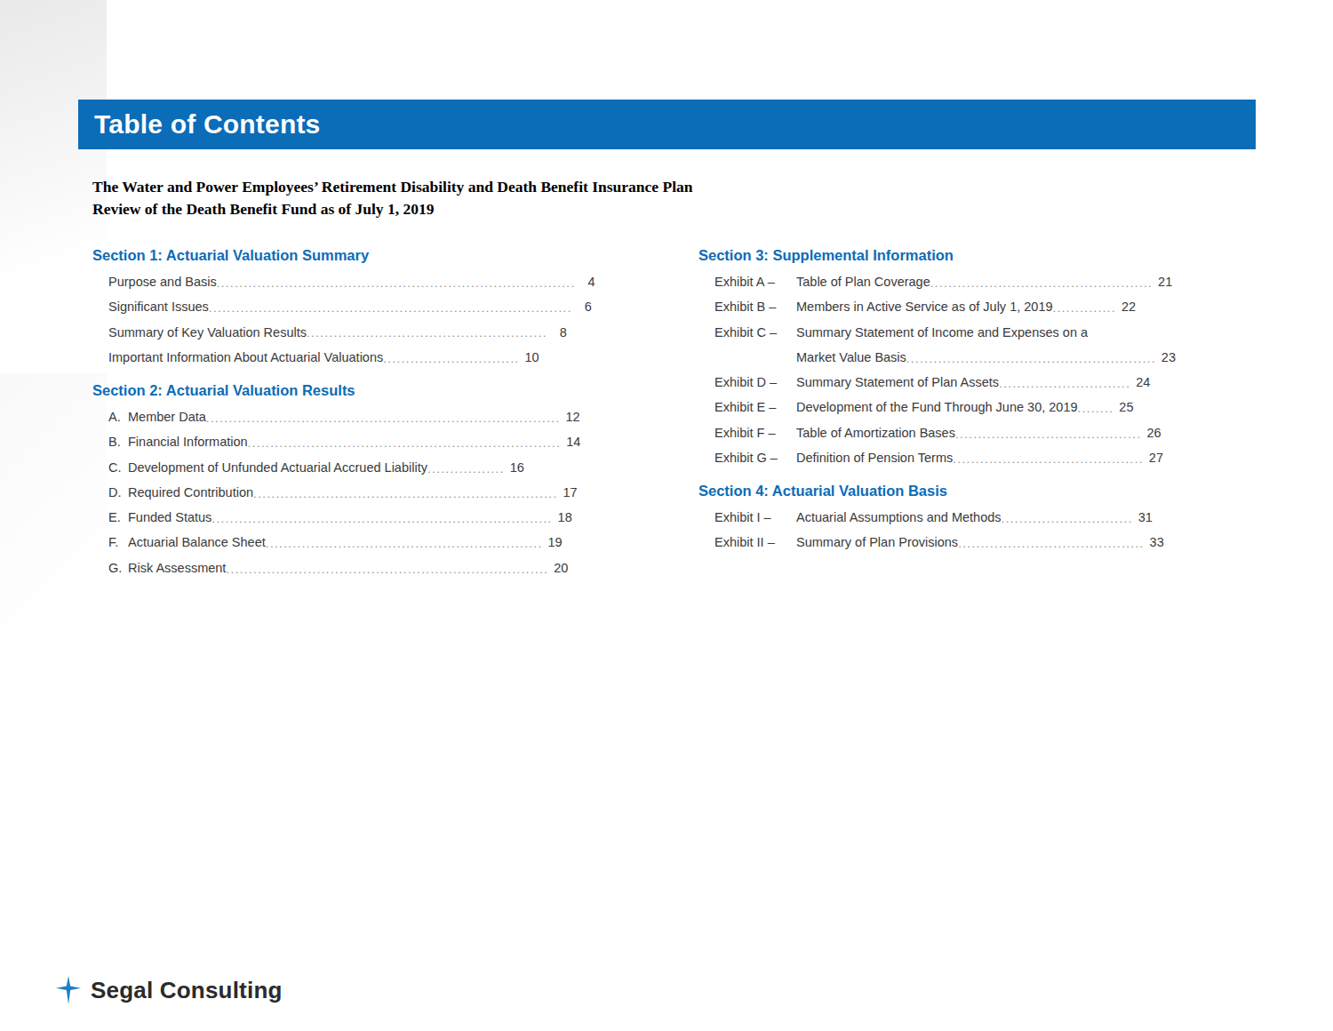Table of Contents
The Water and Power Employees’ Retirement Disability and Death Benefit Insurance Plan
Review of the Death Benefit Fund as of July 1, 2019
Section 1: Actuarial Valuation Summary
Purpose and Basis............................................................................... 4
Significant Issues................................................................................ 6
Summary of Key Valuation Results..................................................... 8
Important Information About Actuarial Valuations.............................. 10
Section 2: Actuarial Valuation Results
A. Member Data.............................................................................. 12
B. Financial Information..................................................................... 14
C. Development of Unfunded Actuarial Accrued Liability................. 16
D. Required Contribution................................................................... 17
E. Funded Status........................................................................... 18
F. Actuarial Balance Sheet............................................................. 19
G. Risk Assessment....................................................................... 20
Section 3: Supplemental Information
Exhibit A –Table of Plan Coverage................................................. 21
Exhibit B –Members in Active Service as of July 1, 2019.............. 22
Exhibit C –Summary Statement of Income and Expenses on a
Market Value Basis....................................................... 23
Exhibit D –Summary Statement of Plan Assets............................. 24
Exhibit E –Development of the Fund Through June 30, 2019........ 25
Exhibit F –Table of Amortization Bases......................................... 26
Exhibit G –Definition of Pension Terms.......................................... 27
Section 4: Actuarial Valuation Basis
Exhibit I –Actuarial Assumptions and Methods............................. 31
Exhibit II –Summary of Plan Provisions......................................... 33
Segal Consulting